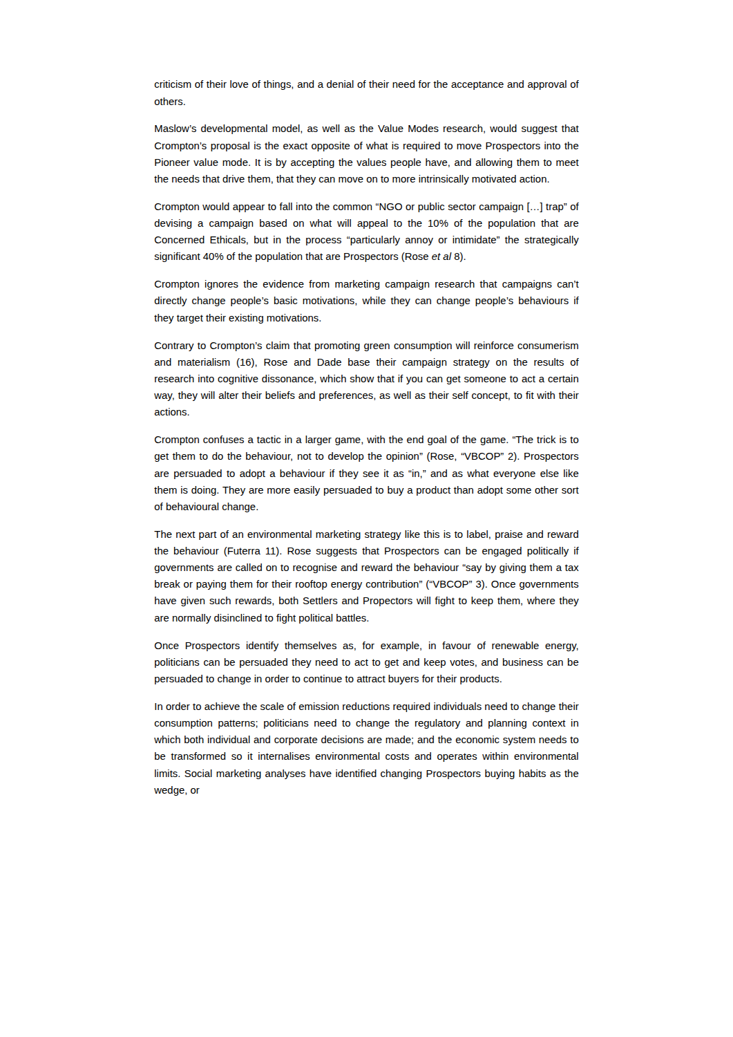criticism of their love of things, and a denial of their need for the acceptance and approval of others.
Maslow’s developmental model, as well as the Value Modes research, would suggest that Crompton’s proposal is the exact opposite of what is required to move Prospectors into the Pioneer value mode. It is by accepting the values people have, and allowing them to meet the needs that drive them, that they can move on to more intrinsically motivated action.
Crompton would appear to fall into the common “NGO or public sector campaign […] trap” of devising a campaign based on what will appeal to the 10% of the population that are Concerned Ethicals, but in the process “particularly annoy or intimidate” the strategically significant 40% of the population that are Prospectors (Rose et al 8).
Crompton ignores the evidence from marketing campaign research that campaigns can’t directly change people’s basic motivations, while they can change people’s behaviours if they target their existing motivations.
Contrary to Crompton’s claim that promoting green consumption will reinforce consumerism and materialism (16), Rose and Dade base their campaign strategy on the results of research into cognitive dissonance, which show that if you can get someone to act a certain way, they will alter their beliefs and preferences, as well as their self concept, to fit with their actions.
Crompton confuses a tactic in a larger game, with the end goal of the game. “The trick is to get them to do the behaviour, not to develop the opinion” (Rose, “VBCOP” 2). Prospectors are persuaded to adopt a behaviour if they see it as “in,” and as what everyone else like them is doing. They are more easily persuaded to buy a product than adopt some other sort of behavioural change.
The next part of an environmental marketing strategy like this is to label, praise and reward the behaviour (Futerra 11). Rose suggests that Prospectors can be engaged politically if governments are called on to recognise and reward the behaviour “say by giving them a tax break or paying them for their rooftop energy contribution” (“VBCOP” 3). Once governments have given such rewards, both Settlers and Propectors will fight to keep them, where they are normally disinclined to fight political battles.
Once Prospectors identify themselves as, for example, in favour of renewable energy, politicians can be persuaded they need to act to get and keep votes, and business can be persuaded to change in order to continue to attract buyers for their products.
In order to achieve the scale of emission reductions required individuals need to change their consumption patterns; politicians need to change the regulatory and planning context in which both individual and corporate decisions are made; and the economic system needs to be transformed so it internalises environmental costs and operates within environmental limits. Social marketing analyses have identified changing Prospectors buying habits as the wedge, or